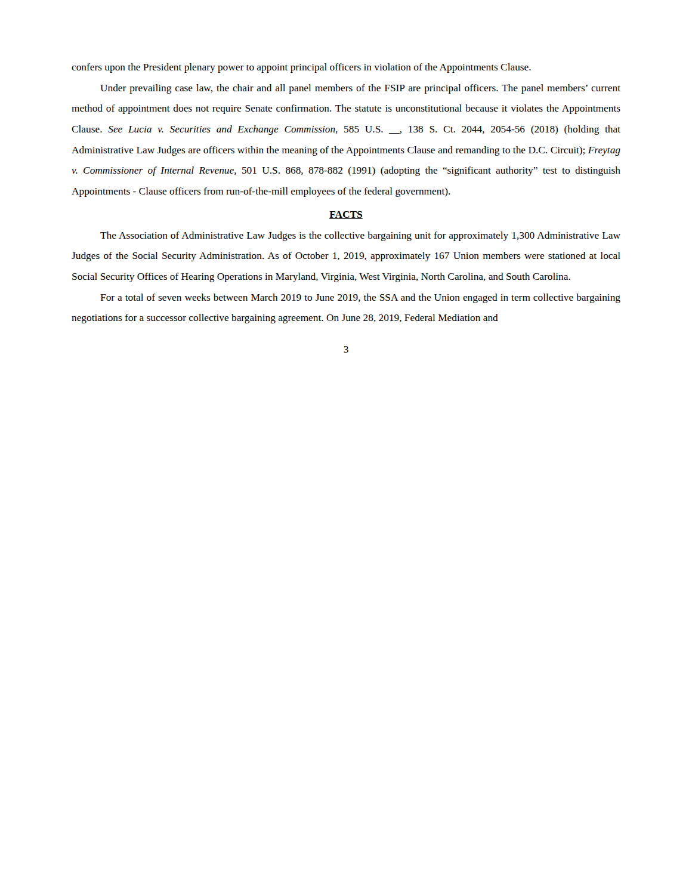confers upon the President plenary power to appoint principal officers in violation of the Appointments Clause.
Under prevailing case law, the chair and all panel members of the FSIP are principal officers. The panel members’ current method of appointment does not require Senate confirmation. The statute is unconstitutional because it violates the Appointments Clause. See Lucia v. Securities and Exchange Commission, 585 U.S. __, 138 S. Ct. 2044, 2054-56 (2018) (holding that Administrative Law Judges are officers within the meaning of the Appointments Clause and remanding to the D.C. Circuit); Freytag v. Commissioner of Internal Revenue, 501 U.S. 868, 878-882 (1991) (adopting the “significant authority” test to distinguish Appointments - Clause officers from run-of-the-mill employees of the federal government).
FACTS
The Association of Administrative Law Judges is the collective bargaining unit for approximately 1,300 Administrative Law Judges of the Social Security Administration. As of October 1, 2019, approximately 167 Union members were stationed at local Social Security Offices of Hearing Operations in Maryland, Virginia, West Virginia, North Carolina, and South Carolina.
For a total of seven weeks between March 2019 to June 2019, the SSA and the Union engaged in term collective bargaining negotiations for a successor collective bargaining agreement. On June 28, 2019, Federal Mediation and
3